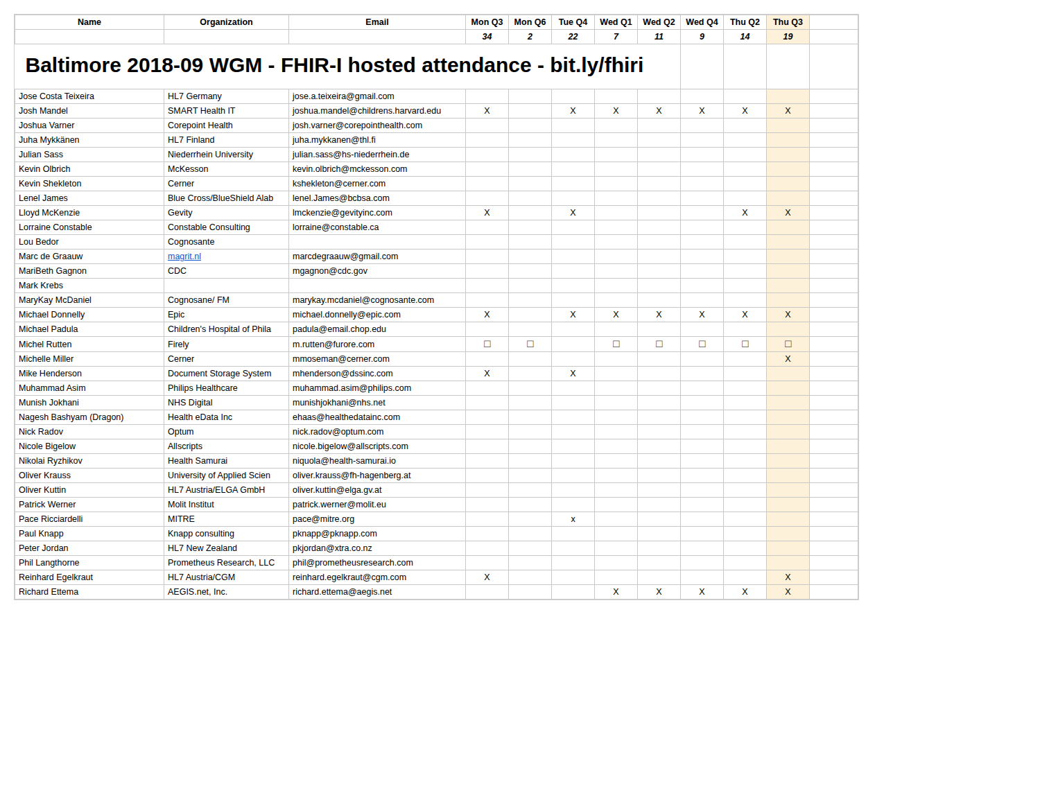| Baltimore 2018-09 WGM - FHIR-I hosted attendance - bit.ly/fhiri | | | | |
| Name | Organization | Email | Mon Q3 | Mon Q6 | Tue Q4 | Wed Q1 | Wed Q2 | Wed Q4 | Thu Q2 | Thu Q3 | |
| | | | 34 | 2 | 22 | 7 | 11 | 9 | 14 | 19 | |
| Jose Costa Teixeira | HL7 Germany | jose.a.teixeira@gmail.com | | | | | | | | | |
| Josh Mandel | SMART Health IT | joshua.mandel@childrens.harvard.edu | X | | X | X | X | X | X | X | |
| Joshua Varner | Corepoint Health | josh.varner@corepointhealth.com | | | | | | | | | |
| Juha Mykkänen | HL7 Finland | juha.mykkanen@thl.fi | | | | | | | | | |
| Julian Sass | Niederrhein University | julian.sass@hs-niederrhein.de | | | | | | | | | |
| Kevin Olbrich | McKesson | kevin.olbrich@mckesson.com | | | | | | | | | |
| Kevin Shekleton | Cerner | kshekleton@cerner.com | | | | | | | | | |
| Lenel James | Blue Cross/BlueShield Alab | lenel.James@bcbsa.com | | | | | | | | | |
| Lloyd McKenzie | Gevity | lmckenzie@gevityinc.com | X | | X | | | | X | X | |
| Lorraine Constable | Constable Consulting | lorraine@constable.ca | | | | | | | | | |
| Lou Bedor | Cognosante | | | | | | | | | | |
| Marc de Graauw | magrit.nl | marcdegraauw@gmail.com | | | | | | | | | |
| MariBeth Gagnon | CDC | mgagnon@cdc.gov | | | | | | | | | |
| Mark Krebs | | | | | | | | | | | |
| MaryKay McDaniel | Cognosane/ FM | marykay.mcdaniel@cognosante.com | | | | | | | | | |
| Michael Donnelly | Epic | michael.donnelly@epic.com | X | | X | X | X | X | X | X | |
| Michael Padula | Children's Hospital of Phila | padula@email.chop.edu | | | | | | | | | |
| Michel Rutten | Firely | m.rutten@furore.com | ☐ | ☐ | | ☐ | ☐ | ☐ | ☐ | ☐ | |
| Michelle Miller | Cerner | mmoseman@cerner.com | | | | | | | | X | |
| Mike Henderson | Document Storage System | mhenderson@dssinc.com | X | | X | | | | | | |
| Muhammad Asim | Philips Healthcare | muhammad.asim@philips.com | | | | | | | | | |
| Munish Jokhani | NHS Digital | munishjokhani@nhs.net | | | | | | | | | |
| Nagesh Bashyam (Dragon) | Health eData Inc | ehaas@healthedatainc.com | | | | | | | | | |
| Nick Radov | Optum | nick.radov@optum.com | | | | | | | | | |
| Nicole Bigelow | Allscripts | nicole.bigelow@allscripts.com | | | | | | | | | |
| Nikolai Ryzhikov | Health Samurai | niquola@health-samurai.io | | | | | | | | | |
| Oliver Krauss | University of Applied Scien | oliver.krauss@fh-hagenberg.at | | | | | | | | | |
| Oliver Kuttin | HL7 Austria/ELGA GmbH | oliver.kuttin@elga.gv.at | | | | | | | | | |
| Patrick Werner | Molit Institut | patrick.werner@molit.eu | | | | | | | | | |
| Pace Ricciardelli | MITRE | pace@mitre.org | | | x | | | | | | |
| Paul Knapp | Knapp consulting | pknapp@pknapp.com | | | | | | | | | |
| Peter Jordan | HL7 New Zealand | pkjordan@xtra.co.nz | | | | | | | | | |
| Phil Langthorne | Prometheus Research, LLC | phil@prometheusresearch.com | | | | | | | | | |
| Reinhard Egelkraut | HL7 Austria/CGM | reinhard.egelkraut@cgm.com | X | | | | | | | X | |
| Richard Ettema | AEGIS.net, Inc. | richard.ettema@aegis.net | | | | X | X | X | X | X | |